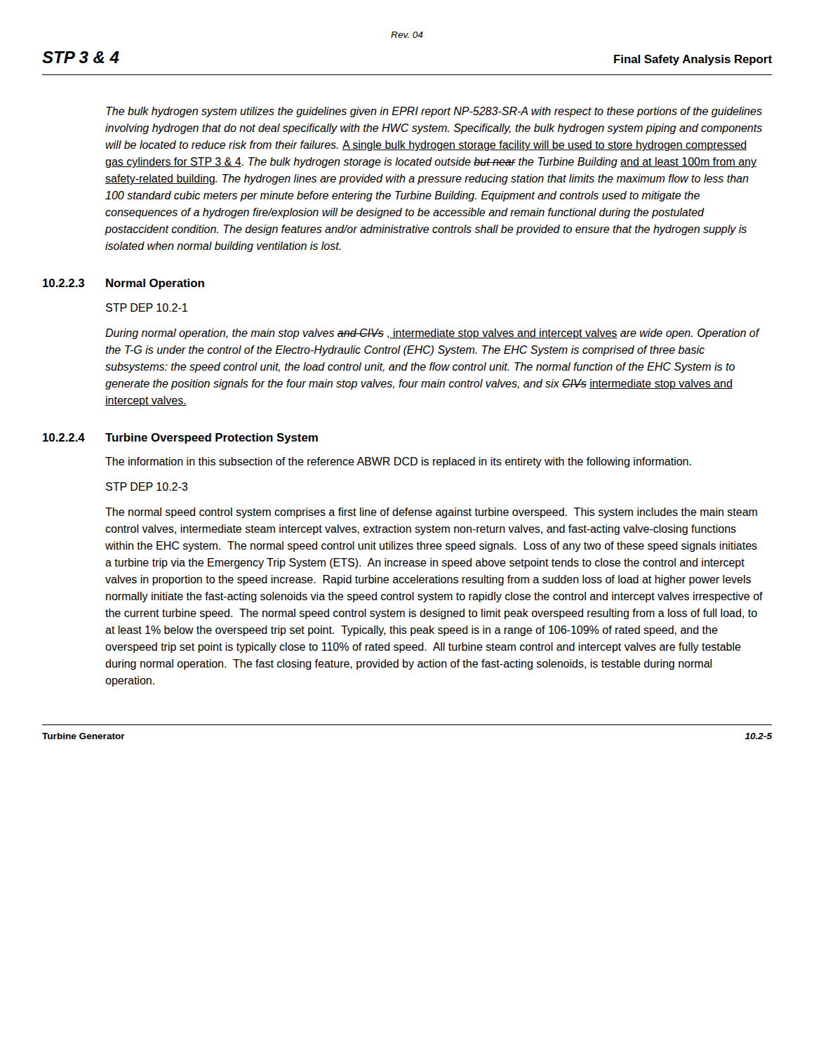Rev. 04
STP 3 & 4
Final Safety Analysis Report
The bulk hydrogen system utilizes the guidelines given in EPRI report NP-5283-SR-A with respect to these portions of the guidelines involving hydrogen that do not deal specifically with the HWC system. Specifically, the bulk hydrogen system piping and components will be located to reduce risk from their failures. A single bulk hydrogen storage facility will be used to store hydrogen compressed gas cylinders for STP 3 & 4. The bulk hydrogen storage is located outside but near the Turbine Building and at least 100m from any safety-related building. The hydrogen lines are provided with a pressure reducing station that limits the maximum flow to less than 100 standard cubic meters per minute before entering the Turbine Building. Equipment and controls used to mitigate the consequences of a hydrogen fire/explosion will be designed to be accessible and remain functional during the postulated postaccident condition. The design features and/or administrative controls shall be provided to ensure that the hydrogen supply is isolated when normal building ventilation is lost.
10.2.2.3 Normal Operation
STP DEP 10.2-1
During normal operation, the main stop valves and CIVs , intermediate stop valves and intercept valves are wide open. Operation of the T-G is under the control of the Electro-Hydraulic Control (EHC) System. The EHC System is comprised of three basic subsystems: the speed control unit, the load control unit, and the flow control unit. The normal function of the EHC System is to generate the position signals for the four main stop valves, four main control valves, and six CIVs intermediate stop valves and intercept valves.
10.2.2.4 Turbine Overspeed Protection System
The information in this subsection of the reference ABWR DCD is replaced in its entirety with the following information.
STP DEP 10.2-3
The normal speed control system comprises a first line of defense against turbine overspeed. This system includes the main steam control valves, intermediate steam intercept valves, extraction system non-return valves, and fast-acting valve-closing functions within the EHC system. The normal speed control unit utilizes three speed signals. Loss of any two of these speed signals initiates a turbine trip via the Emergency Trip System (ETS). An increase in speed above setpoint tends to close the control and intercept valves in proportion to the speed increase. Rapid turbine accelerations resulting from a sudden loss of load at higher power levels normally initiate the fast-acting solenoids via the speed control system to rapidly close the control and intercept valves irrespective of the current turbine speed. The normal speed control system is designed to limit peak overspeed resulting from a loss of full load, to at least 1% below the overspeed trip set point. Typically, this peak speed is in a range of 106-109% of rated speed, and the overspeed trip set point is typically close to 110% of rated speed. All turbine steam control and intercept valves are fully testable during normal operation. The fast closing feature, provided by action of the fast-acting solenoids, is testable during normal operation.
Turbine Generator
10.2-5